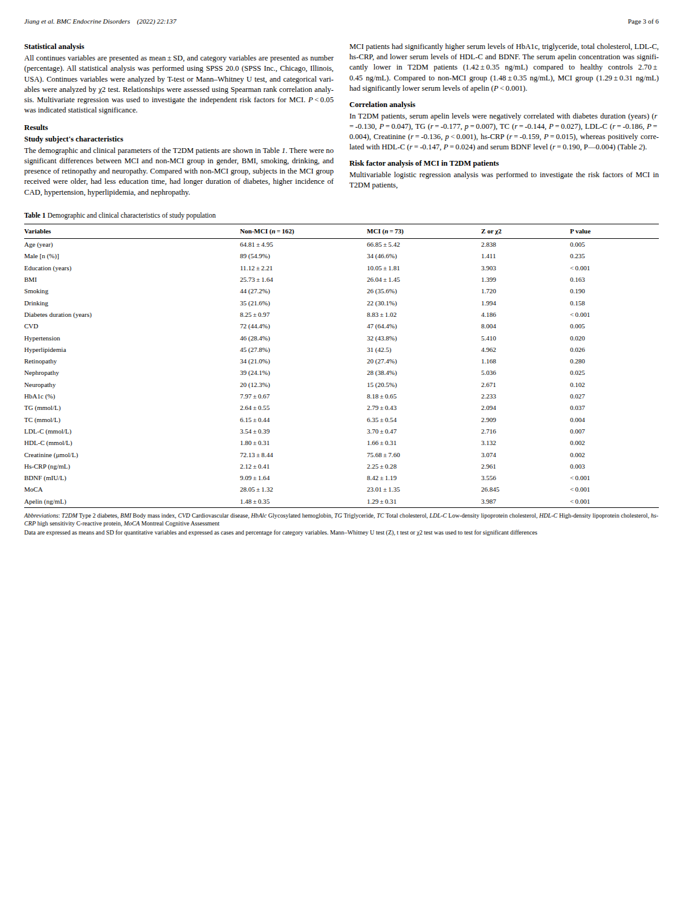Jiang et al. BMC Endocrine Disorders (2022) 22:137
Page 3 of 6
Statistical analysis
All continues variables are presented as mean ± SD, and category variables are presented as number (percentage). All statistical analysis was performed using SPSS 20.0 (SPSS Inc., Chicago, Illinois, USA). Continues variables were analyzed by T-test or Mann–Whitney U test, and categorical variables were analyzed by χ2 test. Relationships were assessed using Spearman rank correlation analysis. Multivariate regression was used to investigate the independent risk factors for MCI. P < 0.05 was indicated statistical significance.
Results
Study subject's characteristics
The demographic and clinical parameters of the T2DM patients are shown in Table 1. There were no significant differences between MCI and non-MCI group in gender, BMI, smoking, drinking, and presence of retinopathy and neuropathy. Compared with non-MCI group, subjects in the MCI group received were older, had less education time, had longer duration of diabetes, higher incidence of CAD, hypertension, hyperlipidemia, and nephropathy.
MCI patients had significantly higher serum levels of HbA1c, triglyceride, total cholesterol, LDL-C, hs-CRP, and lower serum levels of HDL-C and BDNF. The serum apelin concentration was significantly lower in T2DM patients (1.42 ± 0.35 ng/mL) compared to healthy controls 2.70 ± 0.45 ng/mL). Compared to non-MCI group (1.48 ± 0.35 ng/mL), MCI group (1.29 ± 0.31 ng/mL) had significantly lower serum levels of apelin (P < 0.001).
Correlation analysis
In T2DM patients, serum apelin levels were negatively correlated with diabetes duration (years) (r = -0.130, P = 0.047), TG (r = -0.177, p = 0.007), TC (r = -0.144, P = 0.027), LDL-C (r = -0.186, P = 0.004), Creatinine (r = -0.136, p < 0.001), hs-CRP (r = -0.159, P = 0.015), whereas positively correlated with HDL-C (r = -0.147, P = 0.024) and serum BDNF level (r = 0.190, P—0.004) (Table 2).
Risk factor analysis of MCI in T2DM patients
Multivariable logistic regression analysis was performed to investigate the risk factors of MCI in T2DM patients,
Table 1 Demographic and clinical characteristics of study population
| Variables | Non-MCI ( n = 162) | MCI ( n = 73) | Z or χ2 | P value |
| --- | --- | --- | --- | --- |
| Age (year) | 64.81 ± 4.95 | 66.85 ± 5.42 | 2.838 | 0.005 |
| Male [n (%)] | 89 (54.9%) | 34 (46.6%) | 1.411 | 0.235 |
| Education (years) | 11.12 ± 2.21 | 10.05 ± 1.81 | 3.903 | < 0.001 |
| BMI | 25.73 ± 1.64 | 26.04 ± 1.45 | 1.399 | 0.163 |
| Smoking | 44 (27.2%) | 26 (35.6%) | 1.720 | 0.190 |
| Drinking | 35 (21.6%) | 22 (30.1%) | 1.994 | 0.158 |
| Diabetes duration (years) | 8.25 ± 0.97 | 8.83 ± 1.02 | 4.186 | < 0.001 |
| CVD | 72 (44.4%) | 47 (64.4%) | 8.004 | 0.005 |
| Hypertension | 46 (28.4%) | 32 (43.8%) | 5.410 | 0.020 |
| Hyperlipidemia | 45 (27.8%) | 31 (42.5) | 4.962 | 0.026 |
| Retinopathy | 34 (21.0%) | 20 (27.4%) | 1.168 | 0.280 |
| Nephropathy | 39 (24.1%) | 28 (38.4%) | 5.036 | 0.025 |
| Neuropathy | 20 (12.3%) | 15 (20.5%) | 2.671 | 0.102 |
| HbA1c (%) | 7.97 ± 0.67 | 8.18 ± 0.65 | 2.233 | 0.027 |
| TG (mmol/L) | 2.64 ± 0.55 | 2.79 ± 0.43 | 2.094 | 0.037 |
| TC (mmol/L) | 6.15 ± 0.44 | 6.35 ± 0.54 | 2.909 | 0.004 |
| LDL-C (mmol/L) | 3.54 ± 0.39 | 3.70 ± 0.47 | 2.716 | 0.007 |
| HDL-C (mmol/L) | 1.80 ± 0.31 | 1.66 ± 0.31 | 3.132 | 0.002 |
| Creatinine (μmol/L) | 72.13 ± 8.44 | 75.68 ± 7.60 | 3.074 | 0.002 |
| Hs-CRP (ng/mL) | 2.12 ± 0.41 | 2.25 ± 0.28 | 2.961 | 0.003 |
| BDNF (mIU/L) | 9.09 ± 1.64 | 8.42 ± 1.19 | 3.556 | < 0.001 |
| MoCA | 28.05 ± 1.32 | 23.01 ± 1.35 | 26.845 | < 0.001 |
| Apelin (ng/mL) | 1.48 ± 0.35 | 1.29 ± 0.31 | 3.987 | < 0.001 |
Abbreviations: T2DM Type 2 diabetes, BMI Body mass index, CVD Cardiovascular disease, HbAlc Glycosylated hemoglobin, TG Triglyceride, TC Total cholesterol, LDL-C Low-density lipoprotein cholesterol, HDL-C High-density lipoprotein cholesterol, hs-CRP high sensitivity C-reactive protein, MoCA Montreal Cognitive Assessment
Data are expressed as means and SD for quantitative variables and expressed as cases and percentage for category variables. Mann–Whitney U test (Z), t test or χ2 test was used to test for significant differences